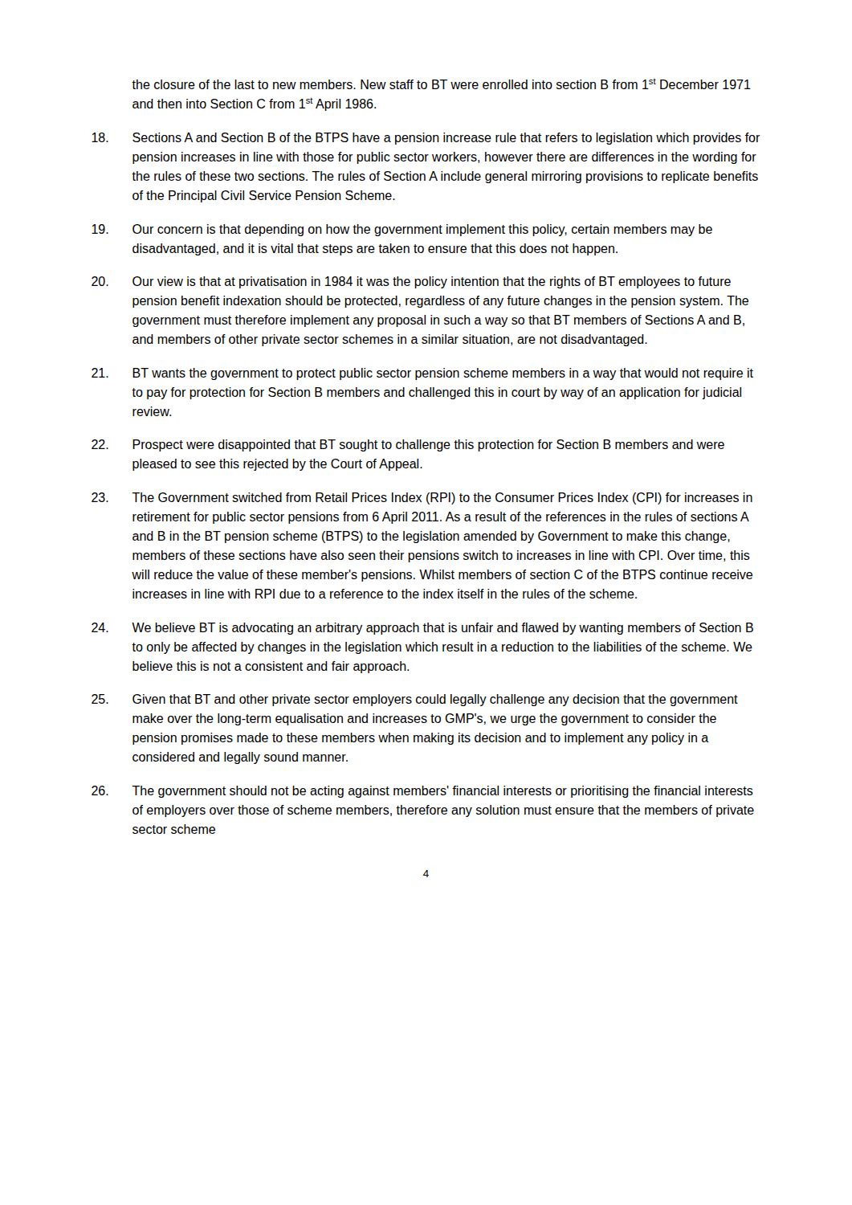the closure of the last to new members. New staff to BT were enrolled into section B from 1st December 1971 and then into Section C from 1st April 1986.
Sections A and Section B of the BTPS have a pension increase rule that refers to legislation which provides for pension increases in line with those for public sector workers, however there are differences in the wording for the rules of these two sections. The rules of Section A include general mirroring provisions to replicate benefits of the Principal Civil Service Pension Scheme.
Our concern is that depending on how the government implement this policy, certain members may be disadvantaged, and it is vital that steps are taken to ensure that this does not happen.
Our view is that at privatisation in 1984 it was the policy intention that the rights of BT employees to future pension benefit indexation should be protected, regardless of any future changes in the pension system. The government must therefore implement any proposal in such a way so that BT members of Sections A and B, and members of other private sector schemes in a similar situation, are not disadvantaged.
BT wants the government to protect public sector pension scheme members in a way that would not require it to pay for protection for Section B members and challenged this in court by way of an application for judicial review.
Prospect were disappointed that BT sought to challenge this protection for Section B members and were pleased to see this rejected by the Court of Appeal.
The Government switched from Retail Prices Index (RPI) to the Consumer Prices Index (CPI) for increases in retirement for public sector pensions from 6 April 2011. As a result of the references in the rules of sections A and B in the BT pension scheme (BTPS) to the legislation amended by Government to make this change, members of these sections have also seen their pensions switch to increases in line with CPI. Over time, this will reduce the value of these member's pensions. Whilst members of section C of the BTPS continue receive increases in line with RPI due to a reference to the index itself in the rules of the scheme.
We believe BT is advocating an arbitrary approach that is unfair and flawed by wanting members of Section B to only be affected by changes in the legislation which result in a reduction to the liabilities of the scheme. We believe this is not a consistent and fair approach.
Given that BT and other private sector employers could legally challenge any decision that the government make over the long-term equalisation and increases to GMP's, we urge the government to consider the pension promises made to these members when making its decision and to implement any policy in a considered and legally sound manner.
The government should not be acting against members' financial interests or prioritising the financial interests of employers over those of scheme members, therefore any solution must ensure that the members of private sector scheme
4